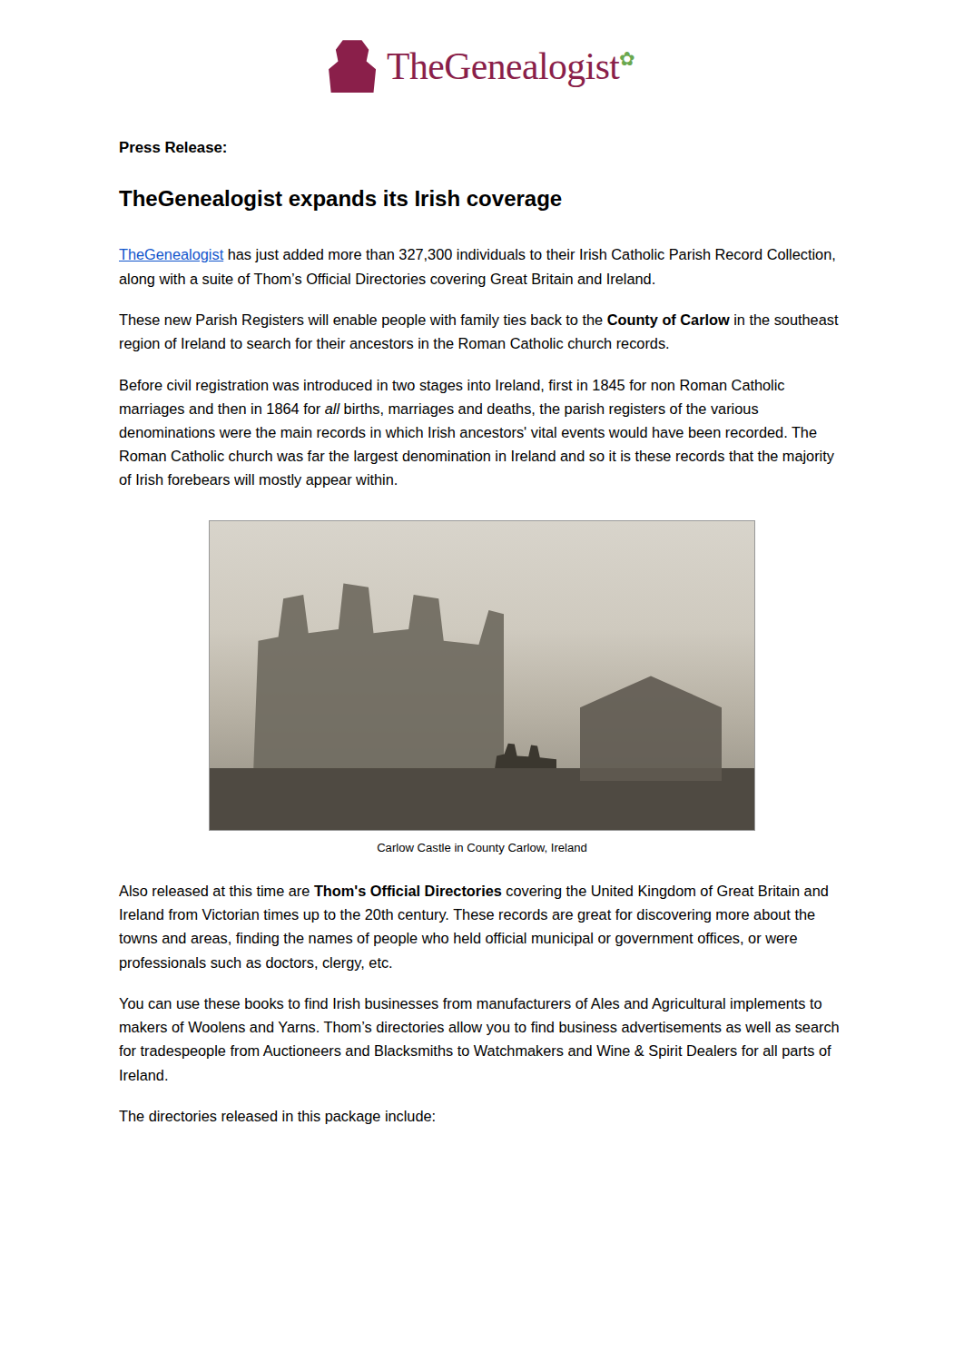TheGenealogist✿
Press Release:
TheGenealogist expands its Irish coverage
TheGenealogist has just added more than 327,300 individuals to their Irish Catholic Parish Record Collection, along with a suite of Thom’s Official Directories covering Great Britain and Ireland.
These new Parish Registers will enable people with family ties back to the County of Carlow in the southeast region of Ireland to search for their ancestors in the Roman Catholic church records.
Before civil registration was introduced in two stages into Ireland, first in 1845 for non Roman Catholic marriages and then in 1864 for all births, marriages and deaths, the parish registers of the various denominations were the main records in which Irish ancestors' vital events would have been recorded. The Roman Catholic church was far the largest denomination in Ireland and so it is these records that the majority of Irish forebears will mostly appear within.
Carlow Castle in County Carlow, Ireland
Also released at this time are Thom's Official Directories covering the United Kingdom of Great Britain and Ireland from Victorian times up to the 20th century. These records are great for discovering more about the towns and areas, finding the names of people who held official municipal or government offices, or were professionals such as doctors, clergy, etc.
You can use these books to find Irish businesses from manufacturers of Ales and Agricultural implements to makers of Woolens and Yarns. Thom’s directories allow you to find business advertisements as well as search for tradespeople from Auctioneers and Blacksmiths to Watchmakers and Wine & Spirit Dealers for all parts of Ireland.
The directories released in this package include: